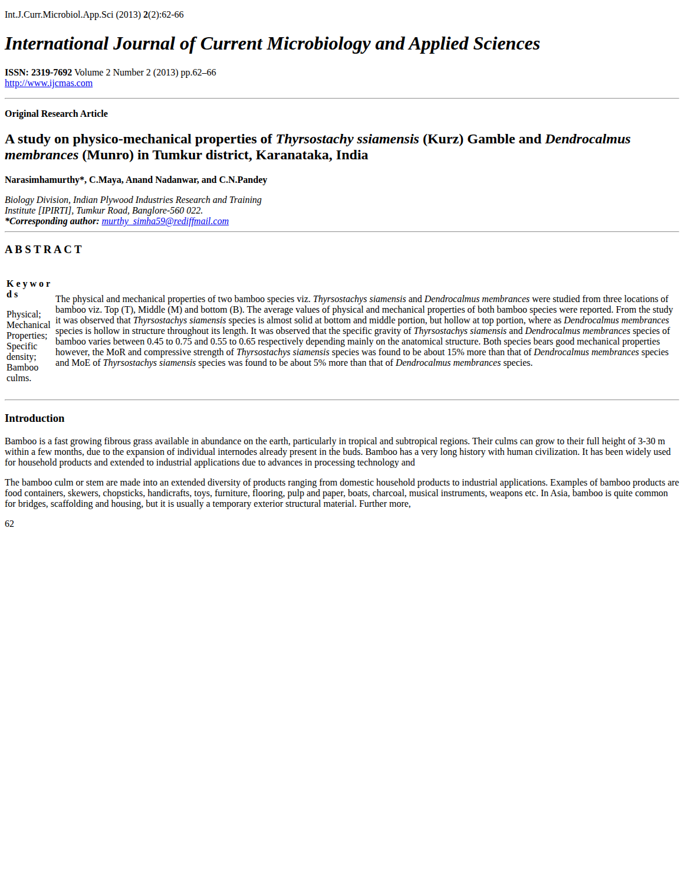Int.J.Curr.Microbiol.App.Sci (2013) 2(2):62-66
International Journal of Current Microbiology and Applied Sciences
ISSN: 2319-7692 Volume 2 Number 2 (2013) pp.62–66
http://www.ijcmas.com
Original Research Article
A study on physico-mechanical properties of Thyrsostachy ssiamensis (Kurz) Gamble and Dendrocalmus membrances (Munro) in Tumkur district, Karanataka, India
Narasimhamurthy*, C.Maya, Anand Nadanwar, and C.N.Pandey
Biology Division, Indian Plywood Industries Research and Training
Institute [IPIRTI], Tumkur Road, Banglore-560 022.
*Corresponding author: murthy_simha59@rediffmail.com
A B S T R A C T
| K e y w o r d s Physical; Mechanical Properties; Specific density; Bamboo culms. | The physical and mechanical properties of two bamboo species viz. Thyrsostachys siamensis and Dendrocalmus membrances were studied from three locations of bamboo viz. Top (T), Middle (M) and bottom (B). The average values of physical and mechanical properties of both bamboo species were reported. From the study it was observed that Thyrsostachys siamensis species is almost solid at bottom and middle portion, but hollow at top portion, where as Dendrocalmus membrances species is hollow in structure throughout its length. It was observed that the specific gravity of Thyrsostachys siamensis and Dendrocalmus membrances species of bamboo varies between 0.45 to 0.75 and 0.55 to 0.65 respectively depending mainly on the anatomical structure. Both species bears good mechanical properties however, the MoR and compressive strength of Thyrsostachys siamensis species was found to be about 15% more than that of Dendrocalmus membrances species and MoE of Thyrsostachys siamensis species was found to be about 5% more than that of Dendrocalmus membrances species. |
Introduction
Bamboo is a fast growing fibrous grass available in abundance on the earth, particularly in tropical and subtropical regions. Their culms can grow to their full height of 3-30 m within a few months, due to the expansion of individual internodes already present in the buds. Bamboo has a very long history with human civilization. It has been widely used for household products and extended to industrial applications due to advances in processing technology and
The bamboo culm or stem are made into an extended diversity of products ranging from domestic household products to industrial applications. Examples of bamboo products are food containers, skewers, chopsticks, handicrafts, toys, furniture, flooring, pulp and paper, boats, charcoal, musical instruments, weapons etc. In Asia, bamboo is quite common for bridges, scaffolding and housing, but it is usually a temporary exterior structural material. Further more,
62